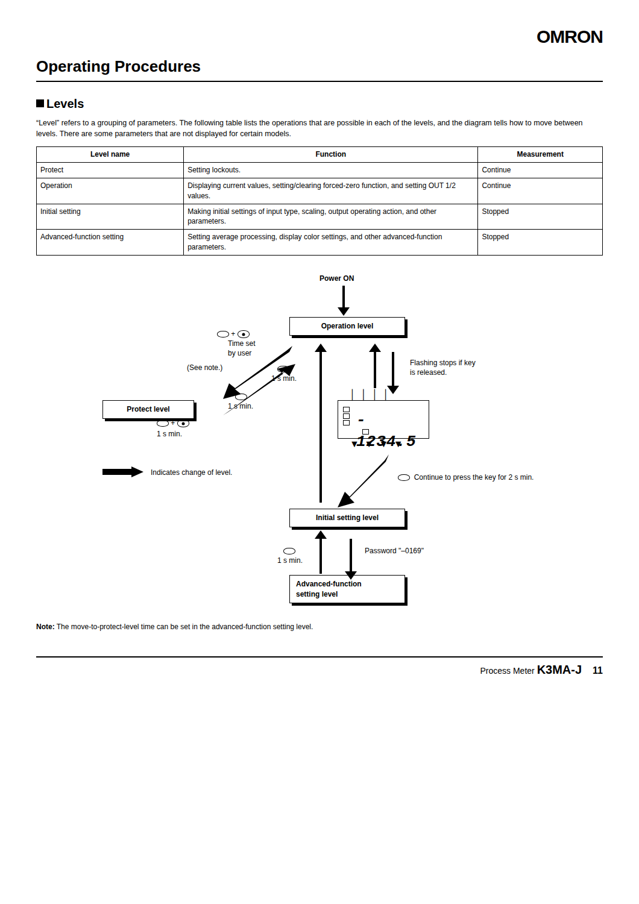OMRON
Operating Procedures
Levels
“Level” refers to a grouping of parameters. The following table lists the operations that are possible in each of the levels, and the diagram tells how to move between levels. There are some parameters that are not displayed for certain models.
| Level name | Function | Measurement |
| --- | --- | --- |
| Protect | Setting lockouts. | Continue |
| Operation | Displaying current values, setting/clearing forced-zero function, and setting OUT 1/2 values. | Continue |
| Initial setting | Making initial settings of input type, scaling, output operating action, and other parameters. | Stopped |
| Advanced-function setting | Setting average processing, display color settings, and other advanced-function parameters. | Stopped |
Power ON
Operation level
Protect level
Initial setting level
Advanced-function
setting level
+
Time set
by user
(See note.)
1 s min.
+
1 s min.
Indicates change of level.
1 s min.
Flashing stops if key
is released.
- 1234.5
│ │ │ │
▼ ▼ ▼ ▼
Continue to press the key for 2 s min.
1 s min.
Password "–0169"
Note: The move-to-protect-level time can be set in the advanced-function setting level.
Process Meter K3MA-J 11